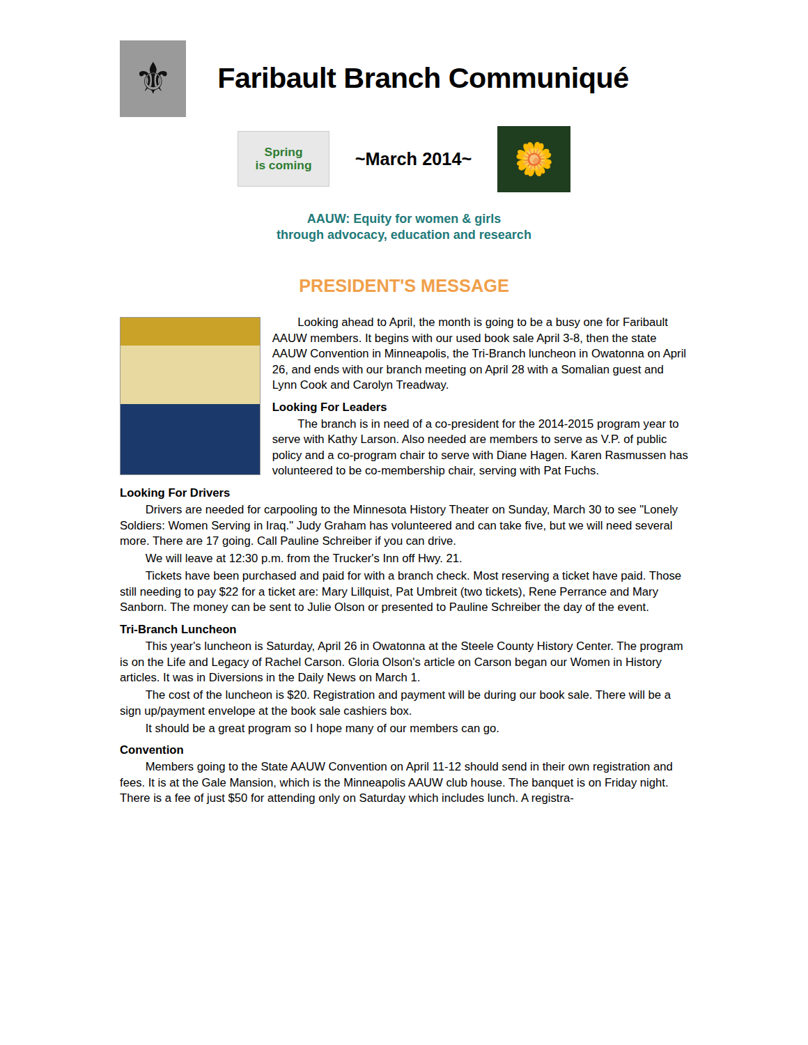⚜
Faribault Branch Communiqué
Spring
is coming
~March 2014~
🌼
AAUW: Equity for women & girls
through advocacy, education and research
PRESIDENT'S MESSAGE
Looking ahead to April, the month is going to be a busy one for Faribault AAUW members. It begins with our used book sale April 3-8, then the state AAUW Convention in Minneapolis, the Tri-Branch luncheon in Owatonna on April 26, and ends with our branch meeting on April 28 with a Somalian guest and Lynn Cook and Carolyn Treadway.
Looking For Leaders
The branch is in need of a co-president for the 2014-2015 program year to serve with Kathy Larson. Also needed are members to serve as V.P. of public policy and a co-program chair to serve with Diane Hagen. Karen Rasmussen has volunteered to be co-membership chair, serving with Pat Fuchs.
Looking For Drivers
Drivers are needed for carpooling to the Minnesota History Theater on Sunday, March 30 to see "Lonely Soldiers: Women Serving in Iraq." Judy Graham has volunteered and can take five, but we will need several more. There are 17 going. Call Pauline Schreiber if you can drive.
We will leave at 12:30 p.m. from the Trucker's Inn off Hwy. 21.
Tickets have been purchased and paid for with a branch check. Most reserving a ticket have paid. Those still needing to pay $22 for a ticket are: Mary Lillquist, Pat Umbreit (two tickets), Rene Perrance and Mary Sanborn. The money can be sent to Julie Olson or presented to Pauline Schreiber the day of the event.
Tri-Branch Luncheon
This year's luncheon is Saturday, April 26 in Owatonna at the Steele County History Center. The program is on the Life and Legacy of Rachel Carson. Gloria Olson's article on Carson began our Women in History articles. It was in Diversions in the Daily News on March 1.
The cost of the luncheon is $20. Registration and payment will be during our book sale. There will be a sign up/payment envelope at the book sale cashiers box.
It should be a great program so I hope many of our members can go.
Convention
Members going to the State AAUW Convention on April 11-12 should send in their own registration and fees. It is at the Gale Mansion, which is the Minneapolis AAUW club house. The banquet is on Friday night. There is a fee of just $50 for attending only on Saturday which includes lunch. A registra-